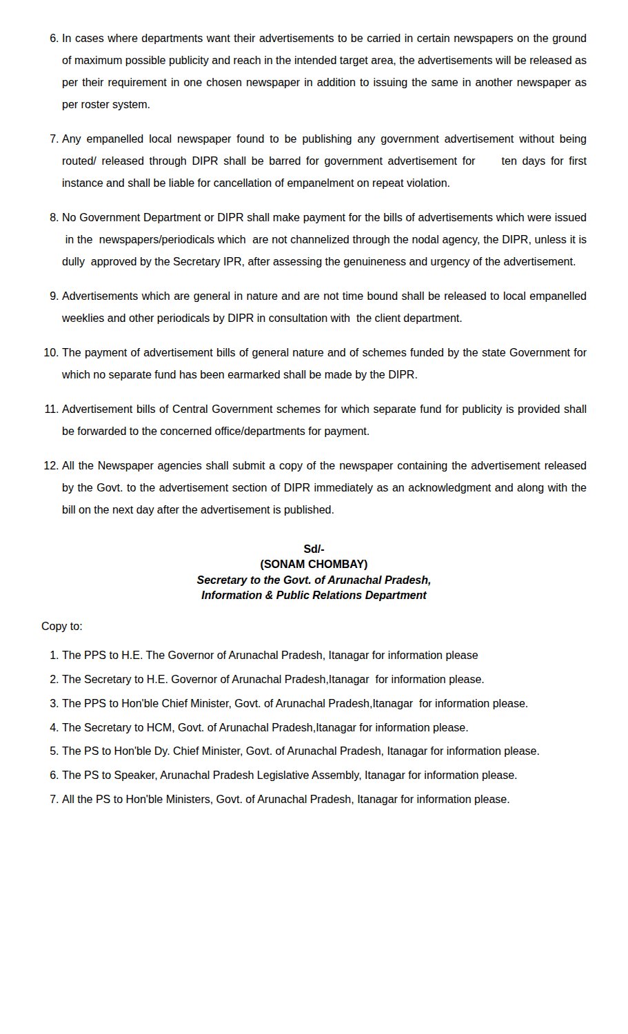In cases where departments want their advertisements to be carried in certain newspapers on the ground of maximum possible publicity and reach in the intended target area, the advertisements will be released as per their requirement in one chosen newspaper in addition to issuing the same in another newspaper as per roster system.
Any empanelled local newspaper found to be publishing any government advertisement without being routed/ released through DIPR shall be barred for government advertisement for ten days for first instance and shall be liable for cancellation of empanelment on repeat violation.
No Government Department or DIPR shall make payment for the bills of advertisements which were issued in the newspapers/periodicals which are not channelized through the nodal agency, the DIPR, unless it is dully approved by the Secretary IPR, after assessing the genuineness and urgency of the advertisement.
Advertisements which are general in nature and are not time bound shall be released to local empanelled weeklies and other periodicals by DIPR in consultation with the client department.
The payment of advertisement bills of general nature and of schemes funded by the state Government for which no separate fund has been earmarked shall be made by the DIPR.
Advertisement bills of Central Government schemes for which separate fund for publicity is provided shall be forwarded to the concerned office/departments for payment.
All the Newspaper agencies shall submit a copy of the newspaper containing the advertisement released by the Govt. to the advertisement section of DIPR immediately as an acknowledgment and along with the bill on the next day after the advertisement is published.
Sd/-
(SONAM CHOMBAY)
Secretary to the Govt. of Arunachal Pradesh,
Information & Public Relations Department
Copy to:
The PPS to H.E. The Governor of Arunachal Pradesh, Itanagar for information please
The Secretary to H.E. Governor of Arunachal Pradesh,Itanagar for information please.
The PPS to Hon'ble Chief Minister, Govt. of Arunachal Pradesh,Itanagar for information please.
The Secretary to HCM, Govt. of Arunachal Pradesh,Itanagar for information please.
The PS to Hon'ble Dy. Chief Minister, Govt. of Arunachal Pradesh, Itanagar for information please.
The PS to Speaker, Arunachal Pradesh Legislative Assembly, Itanagar for information please.
All the PS to Hon'ble Ministers, Govt. of Arunachal Pradesh, Itanagar for information please.